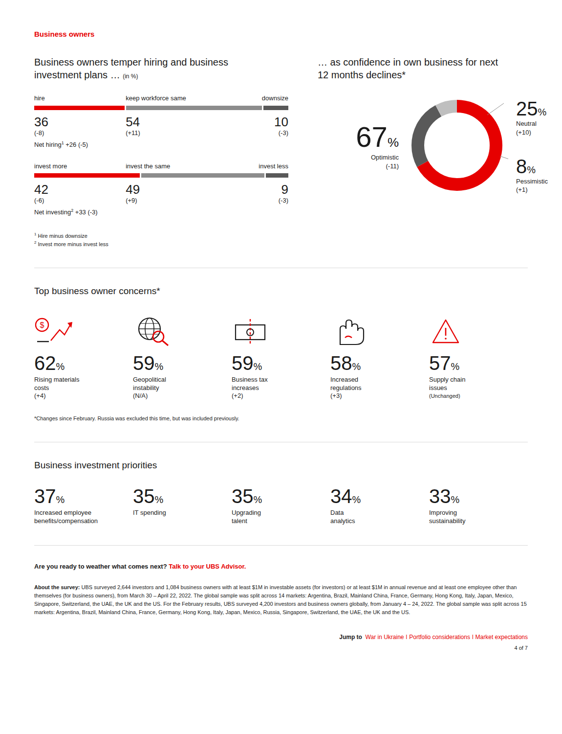Business owners
Business owners temper hiring and business
investment plans … (in %)
hire keep workforce same downsize
36(-8)
54(+11)
10(-3)
Net hiring1 +26 (-5)
invest more invest the same invest less
42(-6)
49(+9)
9(-3)
Net investing2 +33 (-3)
1 Hire minus downsize
2 Invest more minus invest less
… as confidence in own business for next
12 months declines*
67%
Optimistic
(-11)
25%
Neutral
(+10)
8%
Pessimistic
(+1)
Top business owner concerns*
$
62%
Rising materials
costs
(+4)
59%
Geopolitical
instability
(N/A)
59%
Business tax
increases
(+2)
58%
Increased
regulations
(+3)
57%
Supply chain
issues
(Unchanged)
*Changes since February. Russia was excluded this time, but was included previously.
Business investment priorities
37%
Increased employee
benefits/compensation
35%
IT spending
35%
Upgrading
talent
34%
Data
analytics
33%
Improving
sustainability
Are you ready to weather what comes next? Talk to your UBS Advisor.
About the survey: UBS surveyed 2,644 investors and 1,084 business owners with at least $1M in investable assets (for investors) or at least $1M in annual revenue and at least one employee other than themselves (for business owners), from March 30 – April 22, 2022. The global sample was split across 14 markets: Argentina, Brazil, Mainland China, France, Germany, Hong Kong, Italy, Japan, Mexico, Singapore, Switzerland, the UAE, the UK and the US. For the February results, UBS surveyed 4,200 investors and business owners globally, from January 4 – 24, 2022. The global sample was split across 15 markets: Argentina, Brazil, Mainland China, France, Germany, Hong Kong, Italy, Japan, Mexico, Russia, Singapore, Switzerland, the UAE, the UK and the US.
Jump to War in Ukraine lPortfolio considerations lMarket expectations
4 of 7